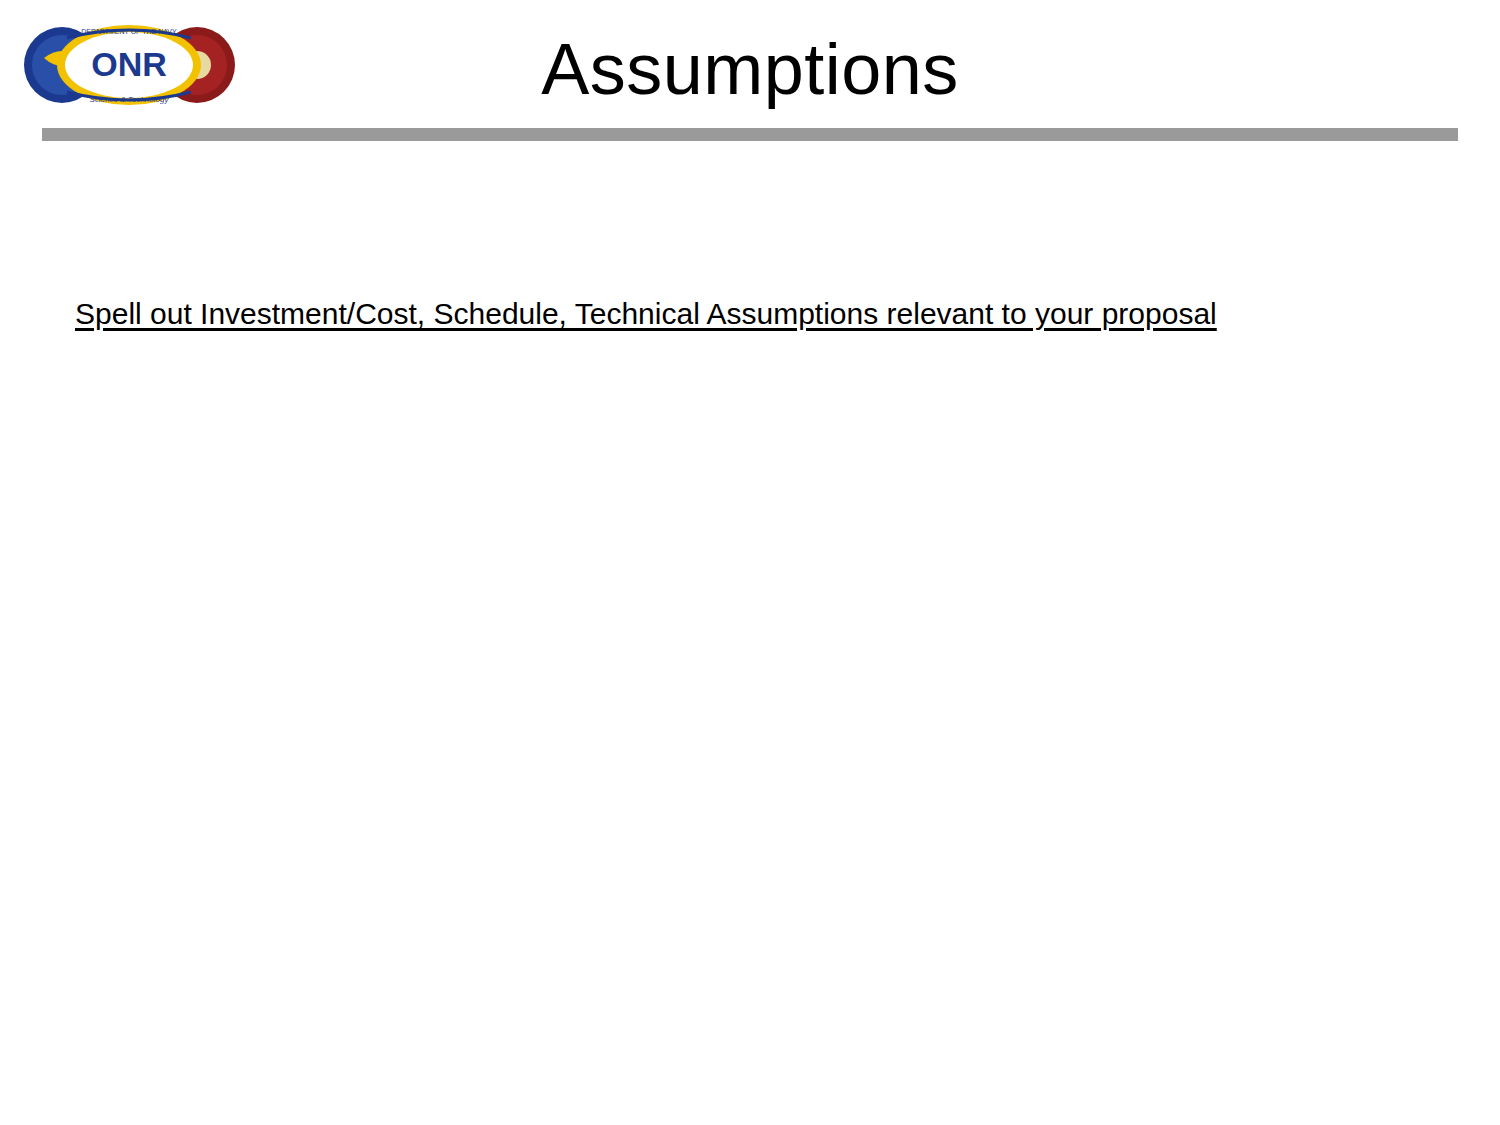ONR DEPARTMENT OF THE NAVY Science & Technology
Assumptions
Spell out Investment/Cost, Schedule, Technical Assumptions relevant to your proposal